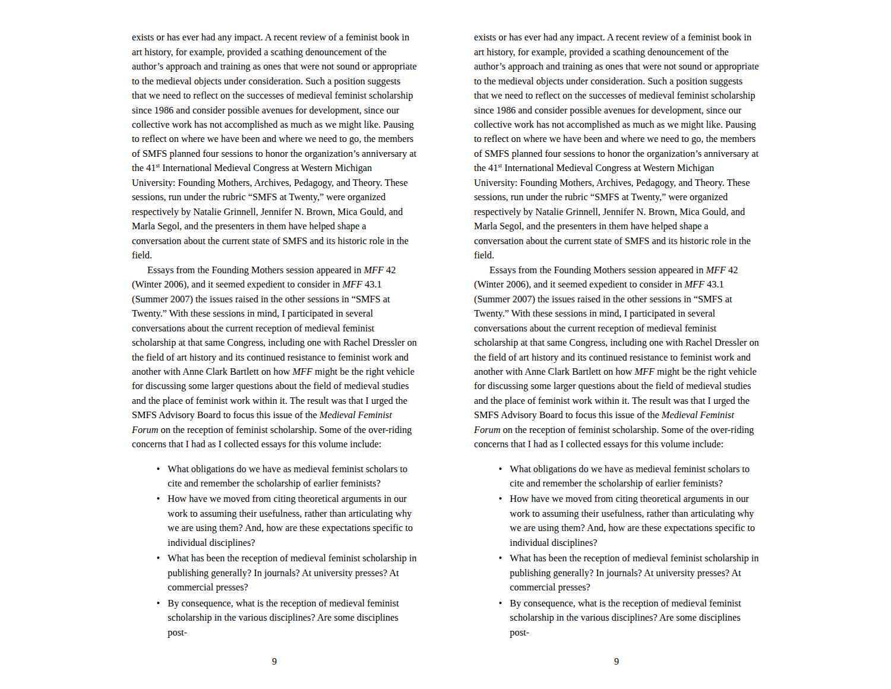exists or has ever had any impact. A recent review of a feminist book in art history, for example, provided a scathing denouncement of the author’s approach and training as ones that were not sound or appropriate to the medieval objects under consideration. Such a position suggests that we need to reflect on the successes of medieval feminist scholarship since 1986 and consider possible avenues for development, since our collective work has not accomplished as much as we might like. Pausing to reflect on where we have been and where we need to go, the members of SMFS planned four sessions to honor the organization’s anniversary at the 41st International Medieval Congress at Western Michigan University: Founding Mothers, Archives, Pedagogy, and Theory. These sessions, run under the rubric “SMFS at Twenty,” were organized respectively by Natalie Grinnell, Jennifer N. Brown, Mica Gould, and Marla Segol, and the presenters in them have helped shape a conversation about the current state of SMFS and its historic role in the field.
Essays from the Founding Mothers session appeared in MFF 42 (Winter 2006), and it seemed expedient to consider in MFF 43.1 (Summer 2007) the issues raised in the other sessions in “SMFS at Twenty.” With these sessions in mind, I participated in several conversations about the current reception of medieval feminist scholarship at that same Congress, including one with Rachel Dressler on the field of art history and its continued resistance to feminist work and another with Anne Clark Bartlett on how MFF might be the right vehicle for discussing some larger questions about the field of medieval studies and the place of feminist work within it. The result was that I urged the SMFS Advisory Board to focus this issue of the Medieval Feminist Forum on the reception of feminist scholarship. Some of the over-riding concerns that I had as I collected essays for this volume include:
What obligations do we have as medieval feminist scholars to cite and remember the scholarship of earlier feminists?
How have we moved from citing theoretical arguments in our work to assuming their usefulness, rather than articulating why we are using them? And, how are these expectations specific to individual disciplines?
What has been the reception of medieval feminist scholarship in publishing generally? In journals? At university presses? At commercial presses?
By consequence, what is the reception of medieval feminist scholarship in the various disciplines? Are some disciplines post-
9
exists or has ever had any impact. A recent review of a feminist book in art history, for example, provided a scathing denouncement of the author’s approach and training as ones that were not sound or appropriate to the medieval objects under consideration. Such a position suggests that we need to reflect on the successes of medieval feminist scholarship since 1986 and consider possible avenues for development, since our collective work has not accomplished as much as we might like. Pausing to reflect on where we have been and where we need to go, the members of SMFS planned four sessions to honor the organization’s anniversary at the 41st International Medieval Congress at Western Michigan University: Founding Mothers, Archives, Pedagogy, and Theory. These sessions, run under the rubric “SMFS at Twenty,” were organized respectively by Natalie Grinnell, Jennifer N. Brown, Mica Gould, and Marla Segol, and the presenters in them have helped shape a conversation about the current state of SMFS and its historic role in the field.
Essays from the Founding Mothers session appeared in MFF 42 (Winter 2006), and it seemed expedient to consider in MFF 43.1 (Summer 2007) the issues raised in the other sessions in “SMFS at Twenty.” With these sessions in mind, I participated in several conversations about the current reception of medieval feminist scholarship at that same Congress, including one with Rachel Dressler on the field of art history and its continued resistance to feminist work and another with Anne Clark Bartlett on how MFF might be the right vehicle for discussing some larger questions about the field of medieval studies and the place of feminist work within it. The result was that I urged the SMFS Advisory Board to focus this issue of the Medieval Feminist Forum on the reception of feminist scholarship. Some of the over-riding concerns that I had as I collected essays for this volume include:
What obligations do we have as medieval feminist scholars to cite and remember the scholarship of earlier feminists?
How have we moved from citing theoretical arguments in our work to assuming their usefulness, rather than articulating why we are using them? And, how are these expectations specific to individual disciplines?
What has been the reception of medieval feminist scholarship in publishing generally? In journals? At university presses? At commercial presses?
By consequence, what is the reception of medieval feminist scholarship in the various disciplines? Are some disciplines post-
9